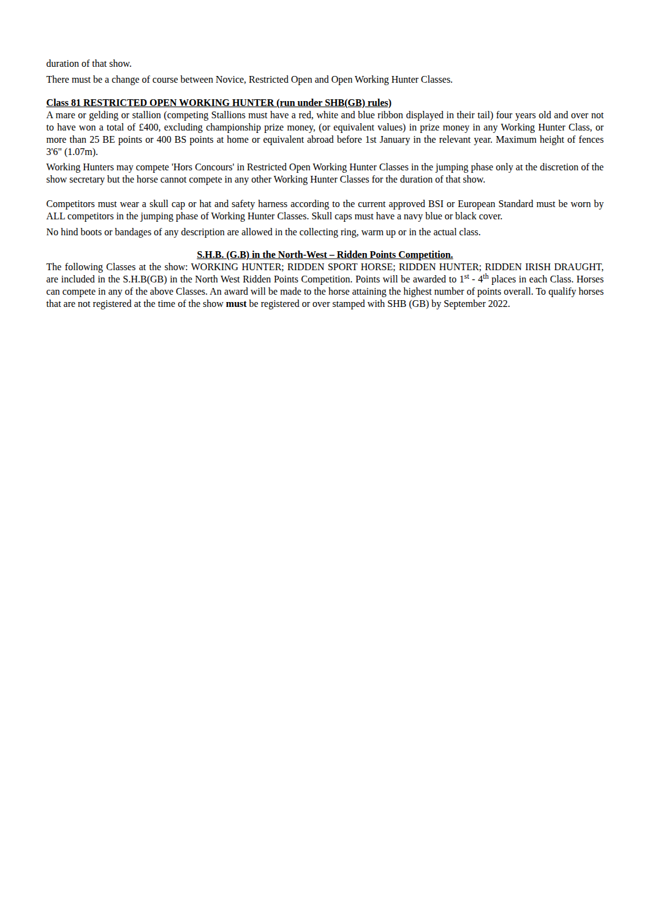duration of that show.
There must be a change of course between Novice, Restricted Open and Open Working Hunter Classes.
Class 81 RESTRICTED OPEN WORKING HUNTER (run under SHB(GB) rules)
A mare or gelding or stallion (competing Stallions must have a red, white and blue ribbon displayed in their tail) four years old and over not to have won a total of £400, excluding championship prize money, (or equivalent values) in prize money in any Working Hunter Class, or more than 25 BE points or 400 BS points at home or equivalent abroad before 1st January in the relevant year. Maximum height of fences 3'6" (1.07m).
Working Hunters may compete 'Hors Concours' in Restricted Open Working Hunter Classes in the jumping phase only at the discretion of the show secretary but the horse cannot compete in any other Working Hunter Classes for the duration of that show.
Competitors must wear a skull cap or hat and safety harness according to the current approved BSI or European Standard must be worn by ALL competitors in the jumping phase of Working Hunter Classes. Skull caps must have a navy blue or black cover.
No hind boots or bandages of any description are allowed in the collecting ring, warm up or in the actual class.
S.H.B. (G.B) in the North-West – Ridden Points Competition.
The following Classes at the show: WORKING HUNTER; RIDDEN SPORT HORSE; RIDDEN HUNTER; RIDDEN IRISH DRAUGHT, are included in the S.H.B(GB) in the North West Ridden Points Competition. Points will be awarded to 1st - 4th places in each Class. Horses can compete in any of the above Classes. An award will be made to the horse attaining the highest number of points overall. To qualify horses that are not registered at the time of the show must be registered or over stamped with SHB (GB) by September 2022.